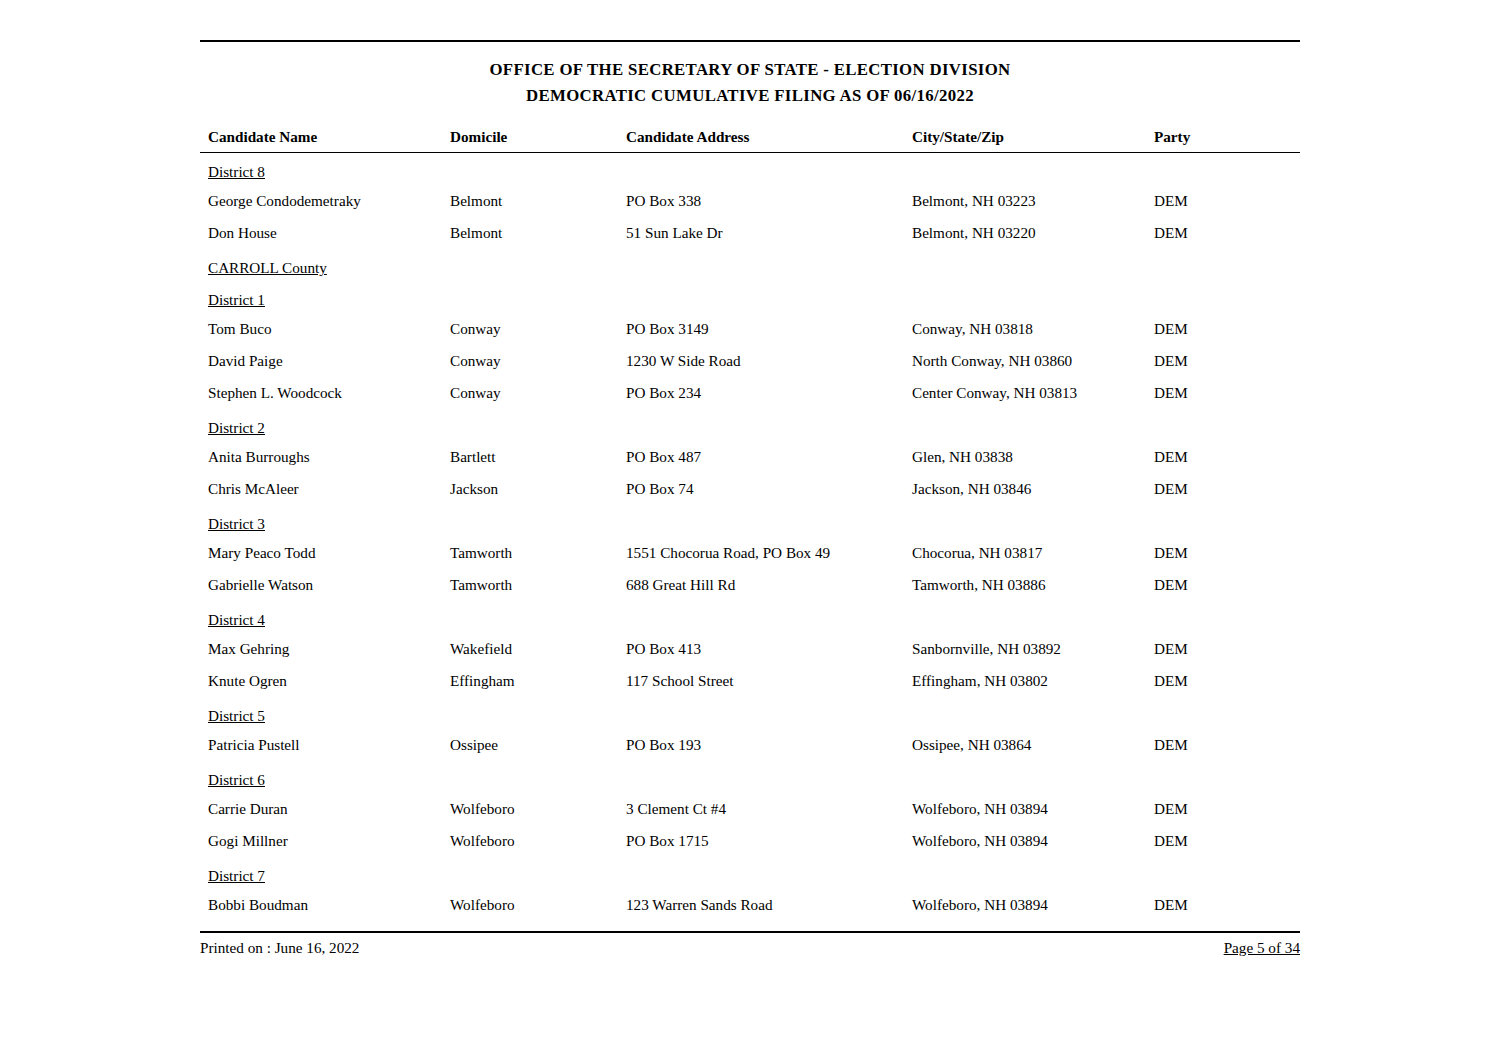OFFICE OF THE SECRETARY OF STATE - ELECTION DIVISION
DEMOCRATIC CUMULATIVE FILING AS OF 06/16/2022
| Candidate Name | Domicile | Candidate Address | City/State/Zip | Party |
| --- | --- | --- | --- | --- |
| District 8 |
| George Condodemetraky | Belmont | PO Box 338 | Belmont, NH 03223 | DEM |
| Don House | Belmont | 51 Sun Lake Dr | Belmont, NH 03220 | DEM |
| CARROLL County |
| District 1 |
| Tom Buco | Conway | PO Box 3149 | Conway, NH 03818 | DEM |
| David Paige | Conway | 1230 W Side Road | North Conway, NH 03860 | DEM |
| Stephen L. Woodcock | Conway | PO Box 234 | Center Conway, NH 03813 | DEM |
| District 2 |
| Anita Burroughs | Bartlett | PO Box 487 | Glen, NH 03838 | DEM |
| Chris McAleer | Jackson | PO Box 74 | Jackson, NH 03846 | DEM |
| District 3 |
| Mary Peaco Todd | Tamworth | 1551 Chocorua Road, PO Box 49 | Chocorua, NH 03817 | DEM |
| Gabrielle Watson | Tamworth | 688 Great Hill Rd | Tamworth, NH 03886 | DEM |
| District 4 |
| Max Gehring | Wakefield | PO Box 413 | Sanbornville, NH 03892 | DEM |
| Knute Ogren | Effingham | 117 School Street | Effingham, NH 03802 | DEM |
| District 5 |
| Patricia Pustell | Ossipee | PO Box 193 | Ossipee, NH 03864 | DEM |
| District 6 |
| Carrie Duran | Wolfeboro | 3 Clement Ct #4 | Wolfeboro, NH 03894 | DEM |
| Gogi Millner | Wolfeboro | PO Box 1715 | Wolfeboro, NH 03894 | DEM |
| District 7 |
| Bobbi Boudman | Wolfeboro | 123 Warren Sands Road | Wolfeboro, NH 03894 | DEM |
Printed on : June 16, 2022
Page 5 of 34